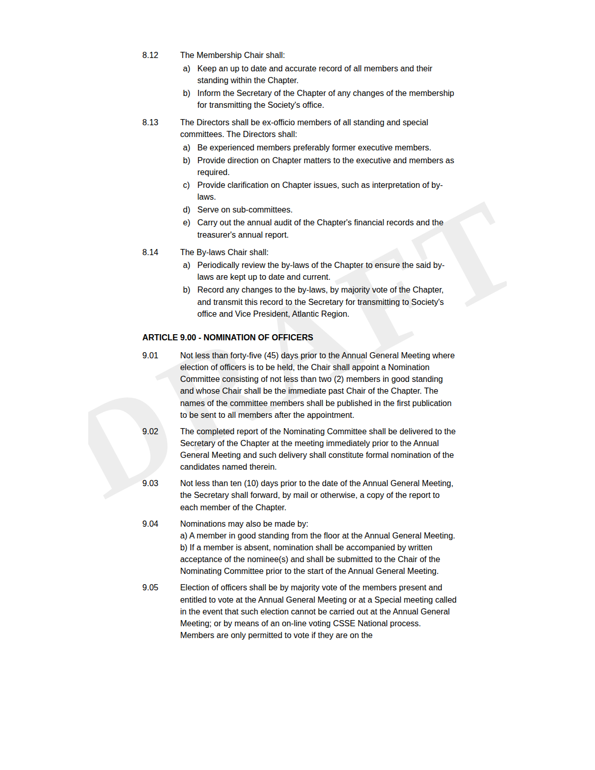DRAFT
8.12
The Membership Chair shall:
Keep an up to date and accurate record of all members and their standing within the Chapter.
Inform the Secretary of the Chapter of any changes of the membership for transmitting the Society's office.
8.13
The Directors shall be ex-officio members of all standing and special committees. The Directors shall:
Be experienced members preferably former executive members.
Provide direction on Chapter matters to the executive and members as required.
Provide clarification on Chapter issues, such as interpretation of by-laws.
Serve on sub-committees.
Carry out the annual audit of the Chapter's financial records and the treasurer's annual report.
8.14
The By-laws Chair shall:
Periodically review the by-laws of the Chapter to ensure the said by-laws are kept up to date and current.
Record any changes to the by-laws, by majority vote of the Chapter, and transmit this record to the Secretary for transmitting to Society's office and Vice President, Atlantic Region.
ARTICLE 9.00 - NOMINATION OF OFFICERS
9.01
Not less than forty-five (45) days prior to the Annual General Meeting where election of officers is to be held, the Chair shall appoint a Nomination Committee consisting of not less than two (2) members in good standing and whose Chair shall be the immediate past Chair of the Chapter. The names of the committee members shall be published in the first publication to be sent to all members after the appointment.
9.02
The completed report of the Nominating Committee shall be delivered to the Secretary of the Chapter at the meeting immediately prior to the Annual General Meeting and such delivery shall constitute formal nomination of the candidates named therein.
9.03
Not less than ten (10) days prior to the date of the Annual General Meeting, the Secretary shall forward, by mail or otherwise, a copy of the report to each member of the Chapter.
9.04
Nominations may also be made by:
a) A member in good standing from the floor at the Annual General Meeting.
b) If a member is absent, nomination shall be accompanied by written acceptance of the nominee(s) and shall be submitted to the Chair of the Nominating Committee prior to the start of the Annual General Meeting.
9.05
Election of officers shall be by majority vote of the members present and entitled to vote at the Annual General Meeting or at a Special meeting called in the event that such election cannot be carried out at the Annual General Meeting; or by means of an on-line voting CSSE National process. Members are only permitted to vote if they are on the